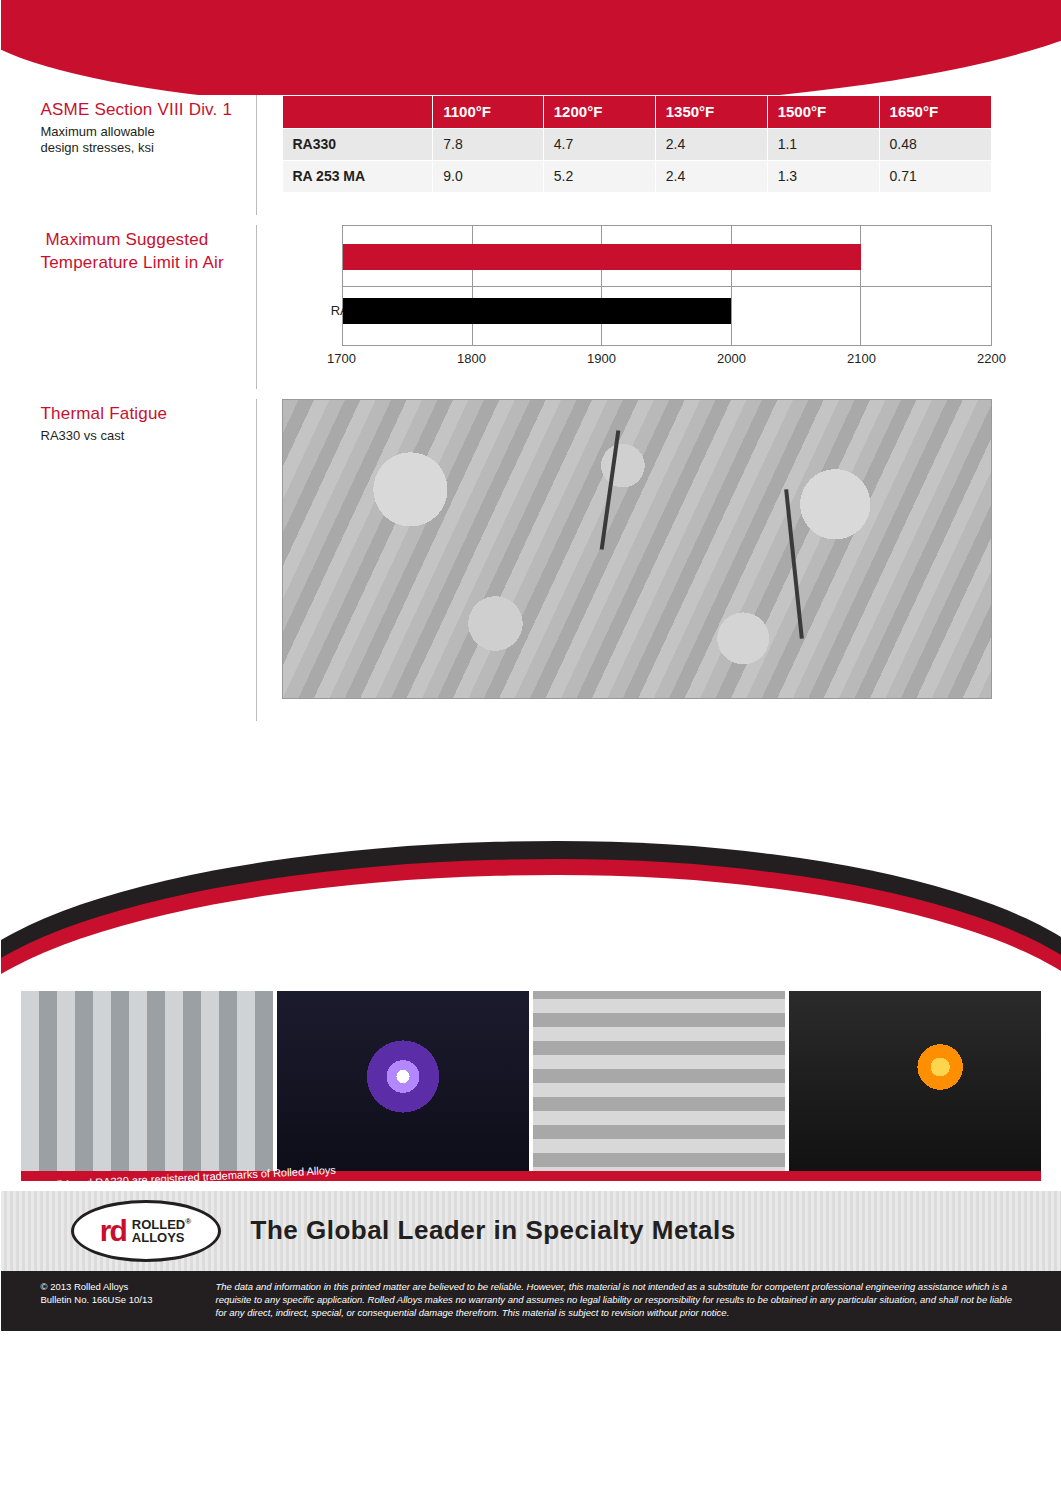ASME Section VIII Div. 1
Maximum allowable
design stresses, ksi
| | 1100°F | 1200°F | 1350°F | 1500°F | 1650°F |
| --- | --- | --- | --- | --- | --- |
| RA330 | 7.8 | 4.7 | 2.4 | 1.1 | 0.48 |
| RA 253 MA | 9.0 | 5.2 | 2.4 | 1.3 | 0.71 |
Maximum Suggested
Temperature Limit in Air
RA330 RA 253 MA
1700 1800 1900 2000 2100 2200
Thermal Fatigue
RA330 vs cast
RA and RA330 are registered trademarks of Rolled Alloys
rd ROLLED®
ALLOYS
The Global Leader in Specialty Metals
© 2013 Rolled Alloys
Bulletin No. 166USe 10/13
The data and information in this printed matter are believed to be reliable. However, this material is not intended as a substitute for competent professional engineering assistance which is a requisite to any specific application. Rolled Alloys makes no warranty and assumes no legal liability or responsibility for results to be obtained in any particular situation, and shall not be liable for any direct, indirect, special, or consequential damage therefrom. This material is subject to revision without prior notice.